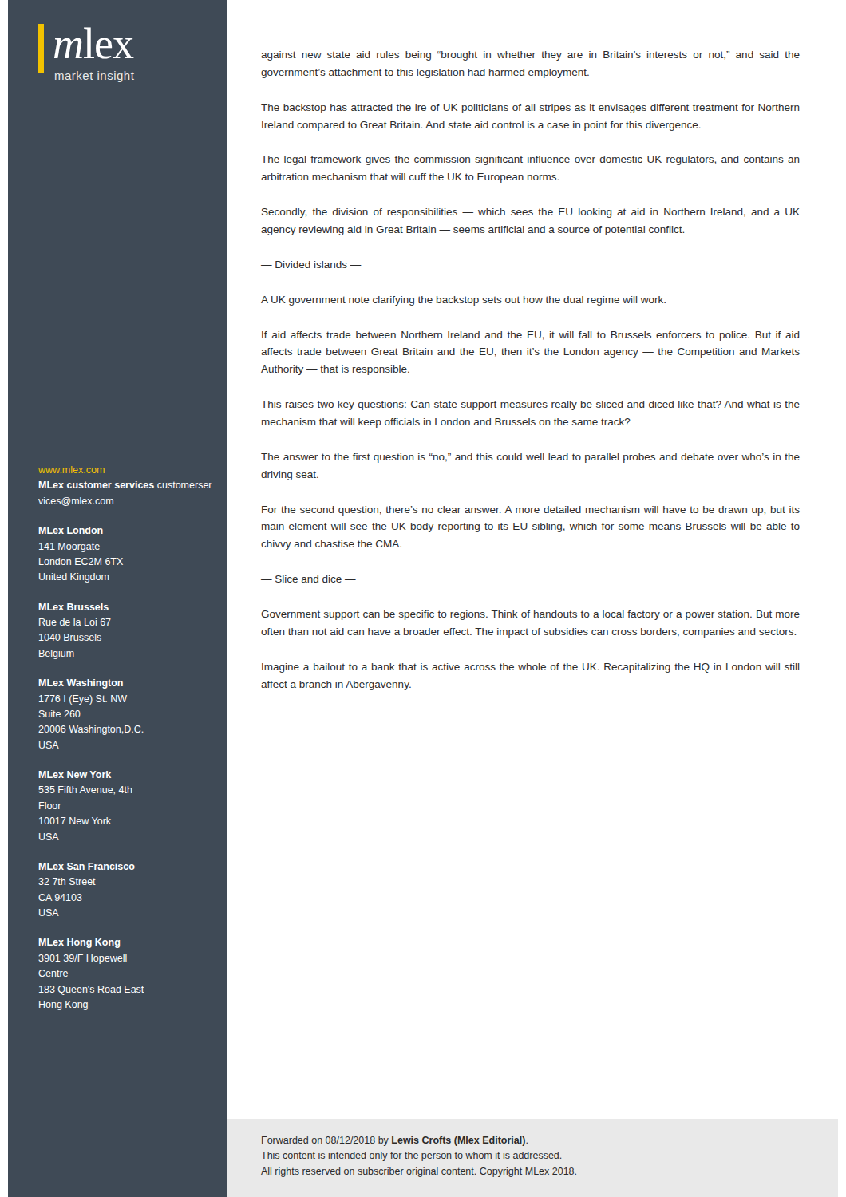mlex
market insight
www.mlex.com MLex customer services customerservices@mlex.com
MLex London 141 Moorgate London EC2M 6TX United Kingdom
MLex Brussels Rue de la Loi 67 1040 Brussels Belgium
MLex Washington 1776 I (Eye) St. NW Suite 260 20006 Washington,D.C. USA
MLex New York 535 Fifth Avenue, 4th Floor 10017 New York USA
MLex San Francisco 32 7th Street CA 94103 USA
MLex Hong Kong 3901 39/F Hopewell Centre 183 Queen's Road East Hong Kong
against new state aid rules being “brought in whether they are in Britain’s interests or not,” and said the government’s attachment to this legislation had harmed employment.
The backstop has attracted the ire of UK politicians of all stripes as it envisages different treatment for Northern Ireland compared to Great Britain. And state aid control is a case in point for this divergence.
The legal framework gives the commission significant influence over domestic UK regulators, and contains an arbitration mechanism that will cuff the UK to European norms.
Secondly, the division of responsibilities — which sees the EU looking at aid in Northern Ireland, and a UK agency reviewing aid in Great Britain — seems artificial and a source of potential conflict.
— Divided islands —
A UK government note clarifying the backstop sets out how the dual regime will work.
If aid affects trade between Northern Ireland and the EU, it will fall to Brussels enforcers to police. But if aid affects trade between Great Britain and the EU, then it’s the London agency — the Competition and Markets Authority — that is responsible.
This raises two key questions: Can state support measures really be sliced and diced like that? And what is the mechanism that will keep officials in London and Brussels on the same track?
The answer to the first question is “no,” and this could well lead to parallel probes and debate over who’s in the driving seat.
For the second question, there’s no clear answer. A more detailed mechanism will have to be drawn up, but its main element will see the UK body reporting to its EU sibling, which for some means Brussels will be able to chivvy and chastise the CMA.
— Slice and dice —
Government support can be specific to regions. Think of handouts to a local factory or a power station. But more often than not aid can have a broader effect. The impact of subsidies can cross borders, companies and sectors.
Imagine a bailout to a bank that is active across the whole of the UK. Recapitalizing the HQ in London will still affect a branch in Abergavenny.
Forwarded on 08/12/2018 by Lewis Crofts (Mlex Editorial).
This content is intended only for the person to whom it is addressed.
All rights reserved on subscriber original content. Copyright MLex 2018.